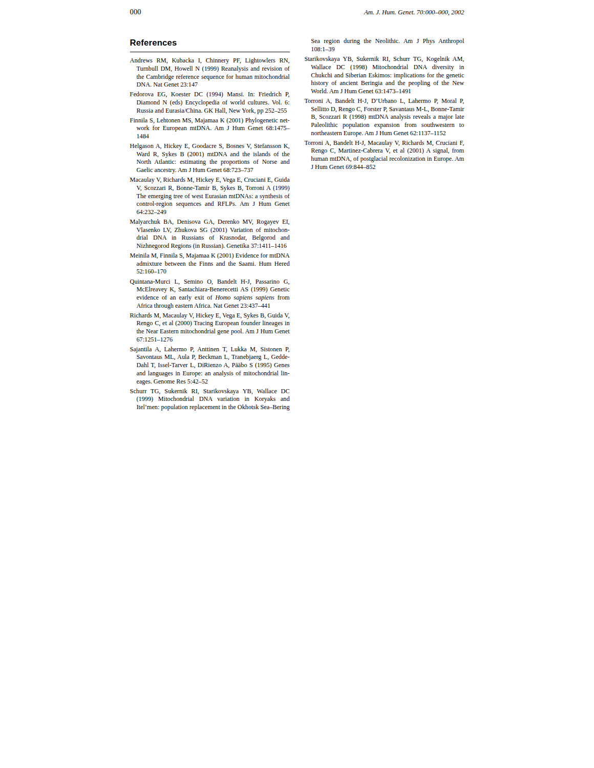000 Am. J. Hum. Genet. 70:000–000, 2002
References
Andrews RM, Kubacka I, Chinnery PF, Lightowlers RN, Turnbull DM, Howell N (1999) Reanalysis and revision of the Cambridge reference sequence for human mitochondrial DNA. Nat Genet 23:147
Fedorova EG, Koester DC (1994) Mansi. In: Friedrich P, Diamond N (eds) Encyclopedia of world cultures. Vol. 6: Russia and Eurasia/China. GK Hall, New York, pp 252–255
Finnila S, Lehtonen MS, Majamaa K (2001) Phylogenetic network for European mtDNA. Am J Hum Genet 68:1475–1484
Helgason A, Hickey E, Goodacre S, Bosnes V, Stefansson K, Ward R, Sykes B (2001) mtDNA and the islands of the North Atlantic: estimating the proportions of Norse and Gaelic ancestry. Am J Hum Genet 68:723–737
Macaulay V, Richards M, Hickey E, Vega E, Cruciani E, Guida V, Scozzari R, Bonne-Tamir B, Sykes B, Torroni A (1999) The emerging tree of west Eurasian mtDNAs: a synthesis of control-region sequences and RFLPs. Am J Hum Genet 64:232–249
Malyarchuk BA, Denisova GA, Derenko MV, Rogayev EI, Vlasenko LV, Zhukova SG (2001) Variation of mitochondrial DNA in Russians of Krasnodar, Belgorod and Nizhnegorod Regions (in Russian). Genetika 37:1411–1416
Meinila M, Finnila S, Majamaa K (2001) Evidence for mtDNA admixture between the Finns and the Saami. Hum Hered 52:160–170
Quintana-Murci L, Semino O, Bandelt H-J, Passarino G, McElreavey K, Santachiara-Benerecetti AS (1999) Genetic evidence of an early exit of Homo sapiens sapiens from Africa through eastern Africa. Nat Genet 23:437–441
Richards M, Macaulay V, Hickey E, Vega E, Sykes B, Guida V, Rengo C, et al (2000) Tracing European founder lineages in the Near Eastern mitochondrial gene pool. Am J Hum Genet 67:1251–1276
Sajantila A, Lahermo P, Anttinen T, Lukka M, Sistonen P, Savontaus ML, Aula P, Beckman L, Tranebjaerg L, Gedde-Dahl T, Issel-Tarver L, DiRienzo A, Pääbo S (1995) Genes and languages in Europe: an analysis of mitochondrial lineages. Genome Res 5:42–52
Schurr TG, Sukernik RI, Starikovskaya YB, Wallace DC (1999) Mitochondrial DNA variation in Koryaks and Itel’men: population replacement in the Okhotsk Sea–Bering Sea region during the Neolithic. Am J Phys Anthropol 108:1–39
Starikovskaya YB, Sukernik RI, Schurr TG, Kogelnik AM, Wallace DC (1998) Mitochondrial DNA diversity in Chukchi and Siberian Eskimos: implications for the genetic history of ancient Beringia and the peopling of the New World. Am J Hum Genet 63:1473–1491
Torroni A, Bandelt H-J, D’Urbano L, Lahermo P, Moral P, Sellitto D, Rengo C, Forster P, Savantaus M-L, Bonne-Tamir B, Scozzari R (1998) mtDNA analysis reveals a major late Paleolithic population expansion from southwestern to northeastern Europe. Am J Hum Genet 62:1137–1152
Torroni A, Bandelt H-J, Macaulay V, Richards M, Cruciani F, Rengo C, Martinez-Cabrera V, et al (2001) A signal, from human mtDNA, of postglacial recolonization in Europe. Am J Hum Genet 69:844–852